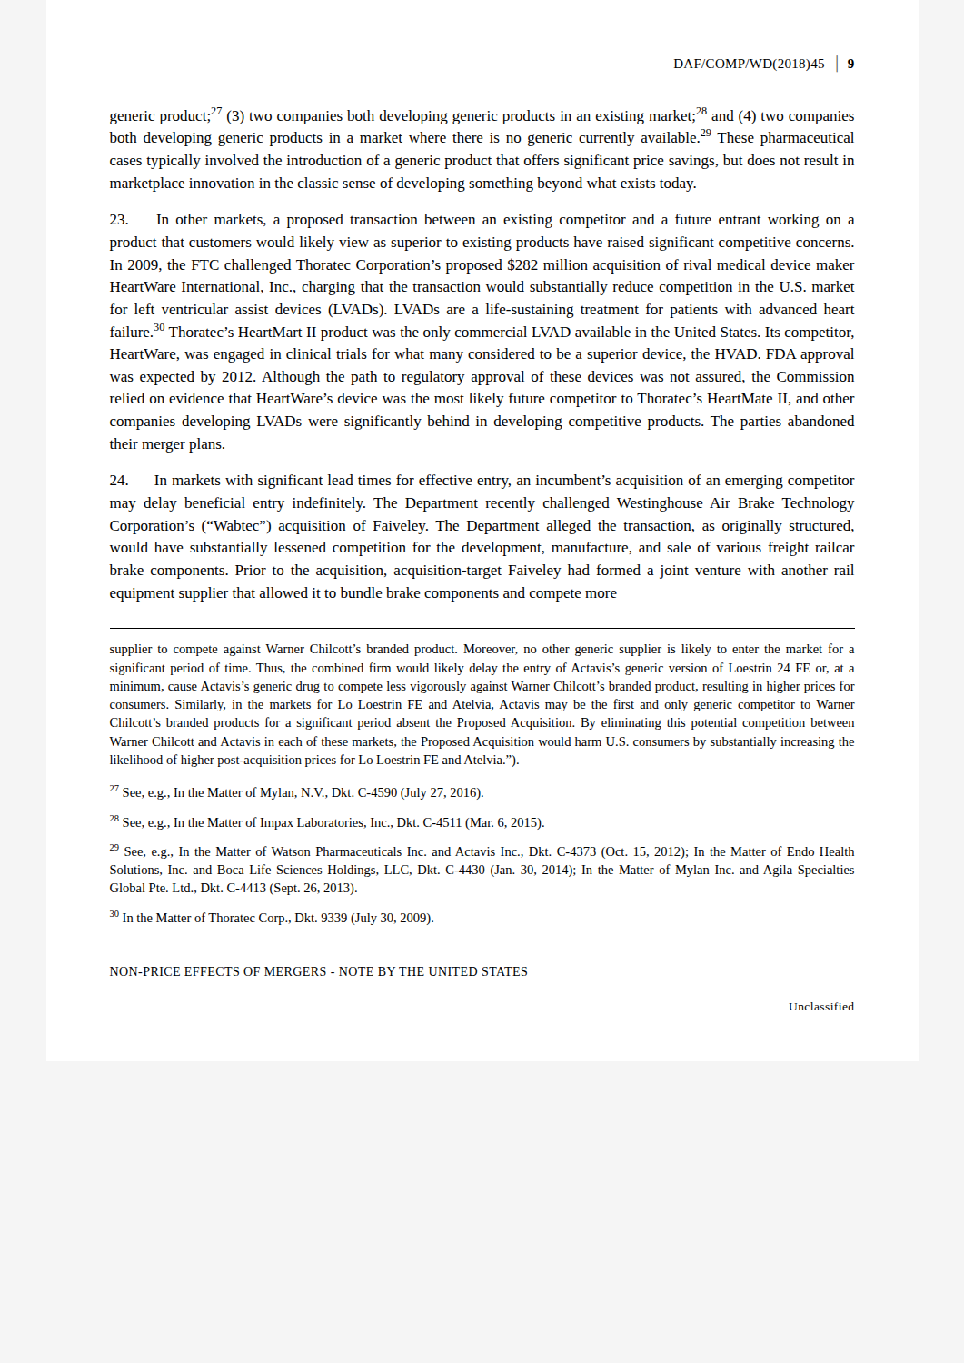DAF/COMP/WD(2018)45│9
generic product;27 (3) two companies both developing generic products in an existing market;28 and (4) two companies both developing generic products in a market where there is no generic currently available.29 These pharmaceutical cases typically involved the introduction of a generic product that offers significant price savings, but does not result in marketplace innovation in the classic sense of developing something beyond what exists today.
23. In other markets, a proposed transaction between an existing competitor and a future entrant working on a product that customers would likely view as superior to existing products have raised significant competitive concerns. In 2009, the FTC challenged Thoratec Corporation’s proposed $282 million acquisition of rival medical device maker HeartWare International, Inc., charging that the transaction would substantially reduce competition in the U.S. market for left ventricular assist devices (LVADs). LVADs are a life-sustaining treatment for patients with advanced heart failure.30 Thoratec’s HeartMart II product was the only commercial LVAD available in the United States. Its competitor, HeartWare, was engaged in clinical trials for what many considered to be a superior device, the HVAD. FDA approval was expected by 2012. Although the path to regulatory approval of these devices was not assured, the Commission relied on evidence that HeartWare’s device was the most likely future competitor to Thoratec’s HeartMate II, and other companies developing LVADs were significantly behind in developing competitive products. The parties abandoned their merger plans.
24. In markets with significant lead times for effective entry, an incumbent’s acquisition of an emerging competitor may delay beneficial entry indefinitely. The Department recently challenged Westinghouse Air Brake Technology Corporation’s (“Wabtec”) acquisition of Faiveley. The Department alleged the transaction, as originally structured, would have substantially lessened competition for the development, manufacture, and sale of various freight railcar brake components. Prior to the acquisition, acquisition-target Faiveley had formed a joint venture with another rail equipment supplier that allowed it to bundle brake components and compete more
supplier to compete against Warner Chilcott’s branded product. Moreover, no other generic supplier is likely to enter the market for a significant period of time. Thus, the combined firm would likely delay the entry of Actavis’s generic version of Loestrin 24 FE or, at a minimum, cause Actavis’s generic drug to compete less vigorously against Warner Chilcott’s branded product, resulting in higher prices for consumers. Similarly, in the markets for Lo Loestrin FE and Atelvia, Actavis may be the first and only generic competitor to Warner Chilcott’s branded products for a significant period absent the Proposed Acquisition. By eliminating this potential competition between Warner Chilcott and Actavis in each of these markets, the Proposed Acquisition would harm U.S. consumers by substantially increasing the likelihood of higher post-acquisition prices for Lo Loestrin FE and Atelvia.”).
27 See, e.g., In the Matter of Mylan, N.V., Dkt. C-4590 (July 27, 2016).
28 See, e.g., In the Matter of Impax Laboratories, Inc., Dkt. C-4511 (Mar. 6, 2015).
29 See, e.g., In the Matter of Watson Pharmaceuticals Inc. and Actavis Inc., Dkt. C-4373 (Oct. 15, 2012); In the Matter of Endo Health Solutions, Inc. and Boca Life Sciences Holdings, LLC, Dkt. C-4430 (Jan. 30, 2014); In the Matter of Mylan Inc. and Agila Specialties Global Pte. Ltd., Dkt. C-4413 (Sept. 26, 2013).
30 In the Matter of Thoratec Corp., Dkt. 9339 (July 30, 2009).
NON-PRICE EFFECTS OF MERGERS - NOTE BY THE UNITED STATES
Unclassified